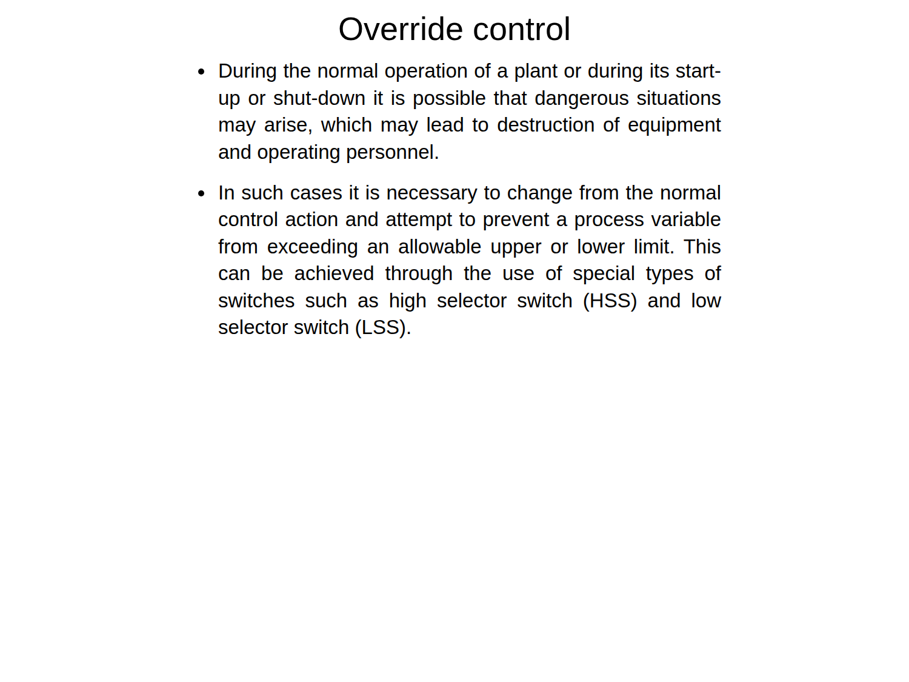Override control
During the normal operation of a plant or during its start-up or shut-down it is possible that dangerous situations may arise, which may lead to destruction of equipment and operating personnel.
In such cases it is necessary to change from the normal control action and attempt to prevent a process variable from exceeding an allowable upper or lower limit. This can be achieved through the use of special types of switches such as high selector switch (HSS) and low selector switch (LSS).